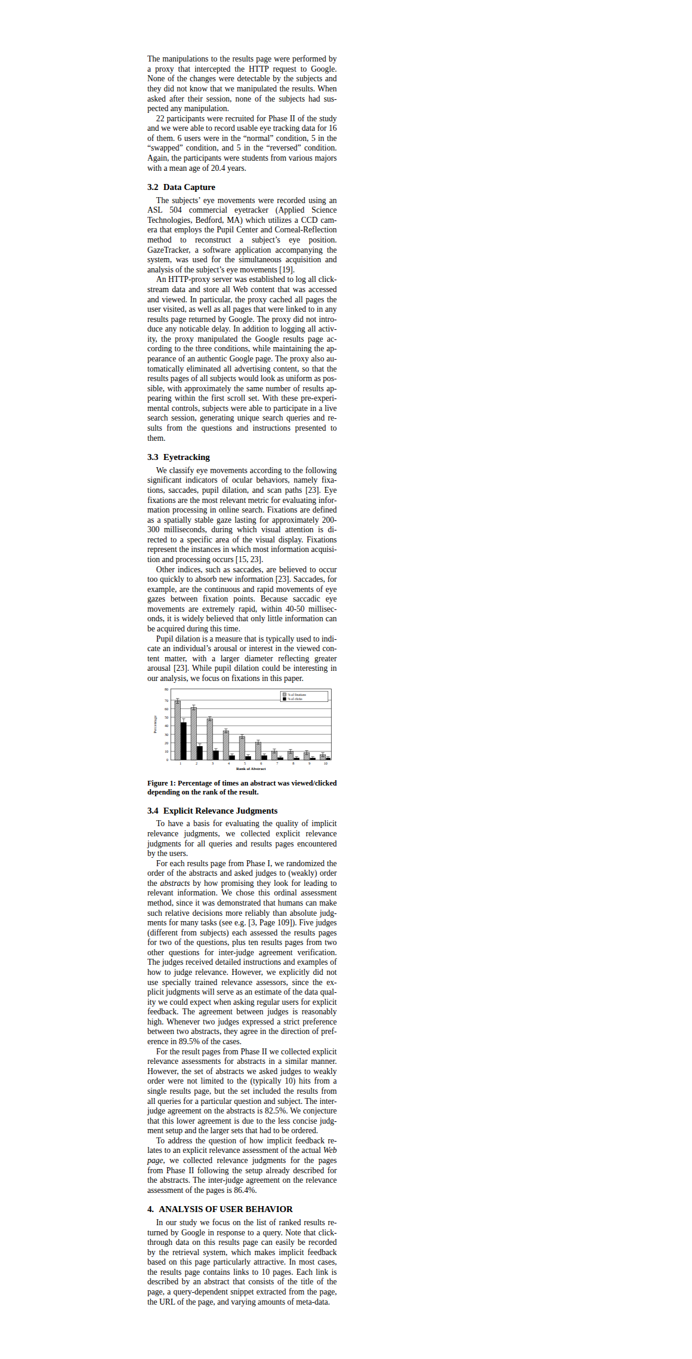The manipulations to the results page were performed by a proxy that intercepted the HTTP request to Google. None of the changes were detectable by the subjects and they did not know that we manipulated the results. When asked after their session, none of the subjects had suspected any manipulation.
22 participants were recruited for Phase II of the study and we were able to record usable eye tracking data for 16 of them. 6 users were in the “normal” condition, 5 in the “swapped” condition, and 5 in the “reversed” condition. Again, the participants were students from various majors with a mean age of 20.4 years.
3.2 Data Capture
The subjects’ eye movements were recorded using an ASL 504 commercial eyetracker (Applied Science Technologies, Bedford, MA) which utilizes a CCD camera that employs the Pupil Center and Corneal-Reflection method to reconstruct a subject’s eye position. GazeTracker, a software application accompanying the system, was used for the simultaneous acquisition and analysis of the subject’s eye movements [19].
An HTTP-proxy server was established to log all clickstream data and store all Web content that was accessed and viewed. In particular, the proxy cached all pages the user visited, as well as all pages that were linked to in any results page returned by Google. The proxy did not introduce any noticable delay. In addition to logging all activity, the proxy manipulated the Google results page according to the three conditions, while maintaining the appearance of an authentic Google page. The proxy also automatically eliminated all advertising content, so that the results pages of all subjects would look as uniform as possible, with approximately the same number of results appearing within the first scroll set. With these pre-experimental controls, subjects were able to participate in a live search session, generating unique search queries and results from the questions and instructions presented to them.
3.3 Eyetracking
We classify eye movements according to the following significant indicators of ocular behaviors, namely fixations, saccades, pupil dilation, and scan paths [23]. Eye fixations are the most relevant metric for evaluating information processing in online search. Fixations are defined as a spatially stable gaze lasting for approximately 200-300 milliseconds, during which visual attention is directed to a specific area of the visual display. Fixations represent the instances in which most information acquisition and processing occurs [15, 23].
Other indices, such as saccades, are believed to occur too quickly to absorb new information [23]. Saccades, for example, are the continuous and rapid movements of eye gazes between fixation points. Because saccadic eye movements are extremely rapid, within 40-50 milliseconds, it is widely believed that only little information can be acquired during this time.
Pupil dilation is a measure that is typically used to indicate an individual’s arousal or interest in the viewed content matter, with a larger diameter reflecting greater arousal [23]. While pupil dilation could be interesting in our analysis, we focus on fixations in this paper.
0 10 20 30 40 50 60 70 80 Percentage 1 2 3 4 5 6 7 8 9 10 Rank of Abstract % of fixations % of clicks
Figure 1: Percentage of times an abstract was viewed/clicked depending on the rank of the result.
3.4 Explicit Relevance Judgments
To have a basis for evaluating the quality of implicit relevance judgments, we collected explicit relevance judgments for all queries and results pages encountered by the users.
For each results page from Phase I, we randomized the order of the abstracts and asked judges to (weakly) order the abstracts by how promising they look for leading to relevant information. We chose this ordinal assessment method, since it was demonstrated that humans can make such relative decisions more reliably than absolute judgments for many tasks (see e.g. [3, Page 109]). Five judges (different from subjects) each assessed the results pages for two of the questions, plus ten results pages from two other questions for inter-judge agreement verification. The judges received detailed instructions and examples of how to judge relevance. However, we explicitly did not use specially trained relevance assessors, since the explicit judgments will serve as an estimate of the data quality we could expect when asking regular users for explicit feedback. The agreement between judges is reasonably high. Whenever two judges expressed a strict preference between two abstracts, they agree in the direction of preference in 89.5% of the cases.
For the result pages from Phase II we collected explicit relevance assessments for abstracts in a similar manner. However, the set of abstracts we asked judges to weakly order were not limited to the (typically 10) hits from a single results page, but the set included the results from all queries for a particular question and subject. The inter-judge agreement on the abstracts is 82.5%. We conjecture that this lower agreement is due to the less concise judgment setup and the larger sets that had to be ordered.
To address the question of how implicit feedback relates to an explicit relevance assessment of the actual Web page, we collected relevance judgments for the pages from Phase II following the setup already described for the abstracts. The inter-judge agreement on the relevance assessment of the pages is 86.4%.
4. ANALYSIS OF USER BEHAVIOR
In our study we focus on the list of ranked results returned by Google in response to a query. Note that clickthrough data on this results page can easily be recorded by the retrieval system, which makes implicit feedback based on this page particularly attractive. In most cases, the results page contains links to 10 pages. Each link is described by an abstract that consists of the title of the page, a query-dependent snippet extracted from the page, the URL of the page, and varying amounts of meta-data.